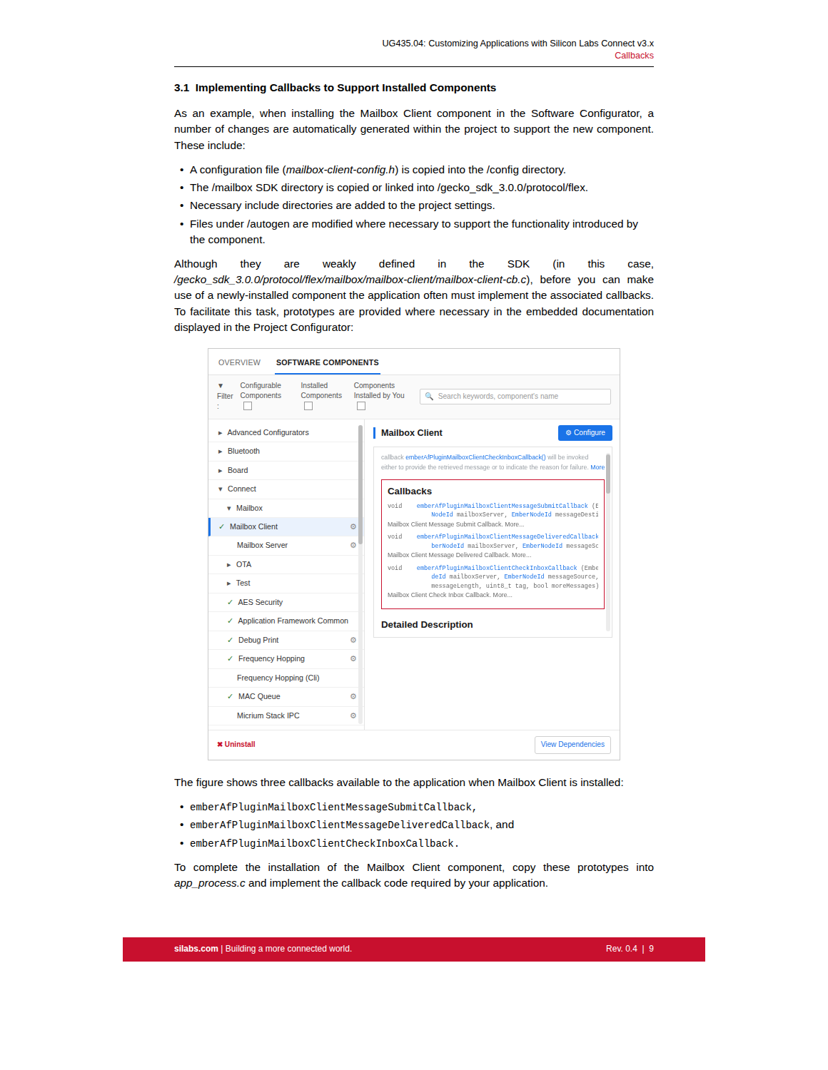UG435.04: Customizing Applications with Silicon Labs Connect v3.x Callbacks
3.1 Implementing Callbacks to Support Installed Components
As an example, when installing the Mailbox Client component in the Software Configurator, a number of changes are automatically generated within the project to support the new component. These include:
A configuration file (mailbox-client-config.h) is copied into the /config directory.
The /mailbox SDK directory is copied or linked into /gecko_sdk_3.0.0/protocol/flex.
Necessary include directories are added to the project settings.
Files under /autogen are modified where necessary to support the functionality introduced by the component.
Although they are weakly defined in the SDK (in this case, /gecko_sdk_3.0.0/protocol/flex/mailbox/mailbox-client/mailbox-client-cb.c), before you can make use of a newly-installed component the application often must implement the associated callbacks. To facilitate this task, prototypes are provided where necessary in the embedded documentation displayed in the Project Configurator:
OVERVIEW SOFTWARE COMPONENTS
▼ Filter : Configurable Components Installed Components Components Installed by You 🔍 Search keywords, component's name
▸ Advanced Configurators
▸ Bluetooth
▸ Board
▾ Connect
▾ Mailbox
✓ Mailbox Client ⚙
Mailbox Server ⚙
▸ OTA
▸ Test
✓ AES Security
✓ Application Framework Common
✓ Debug Print ⚙
✓ Frequency Hopping ⚙
Frequency Hopping (Cli)
✓ MAC Queue ⚙
Micrium Stack IPC ⚙
Mailbox Client
⚙ Configure
callback emberAfPluginMailboxClientCheckInboxCallback() will be invoked
either to provide the retrieved message or to indicate the reason for failure. More...
Callbacks
void emberAfPluginMailboxClientMessageSubmitCallback (EmberAfMailboxStatus status, Ember
NodeId mailboxServer, EmberNodeId messageDestination, uint8_t tag)
Mailbox Client Message Submit Callback. More...
void emberAfPluginMailboxClientMessageDeliveredCallback (EmberAfMailboxStatus status, Em
berNodeId mailboxServer, EmberNodeId messageSource, uint8_t tag)
Mailbox Client Message Delivered Callback. More...
void emberAfPluginMailboxClientCheckInboxCallback (EmberAfMailboxStatus status, EmberNo
deId mailboxServer, EmberNodeId messageSource, uint8_t *message, EmberMessageLength
messageLength, uint8_t tag, bool moreMessages)
Mailbox Client Check Inbox Callback. More...
Detailed Description
✖ Uninstall View Dependencies
The figure shows three callbacks available to the application when Mailbox Client is installed:
emberAfPluginMailboxClientMessageSubmitCallback,
emberAfPluginMailboxClientMessageDeliveredCallback, and
emberAfPluginMailboxClientCheckInboxCallback.
To complete the installation of the Mailbox Client component, copy these prototypes into app_process.c and implement the callback code required by your application.
silabs.com | Building a more connected world.
Rev. 0.4 | 9